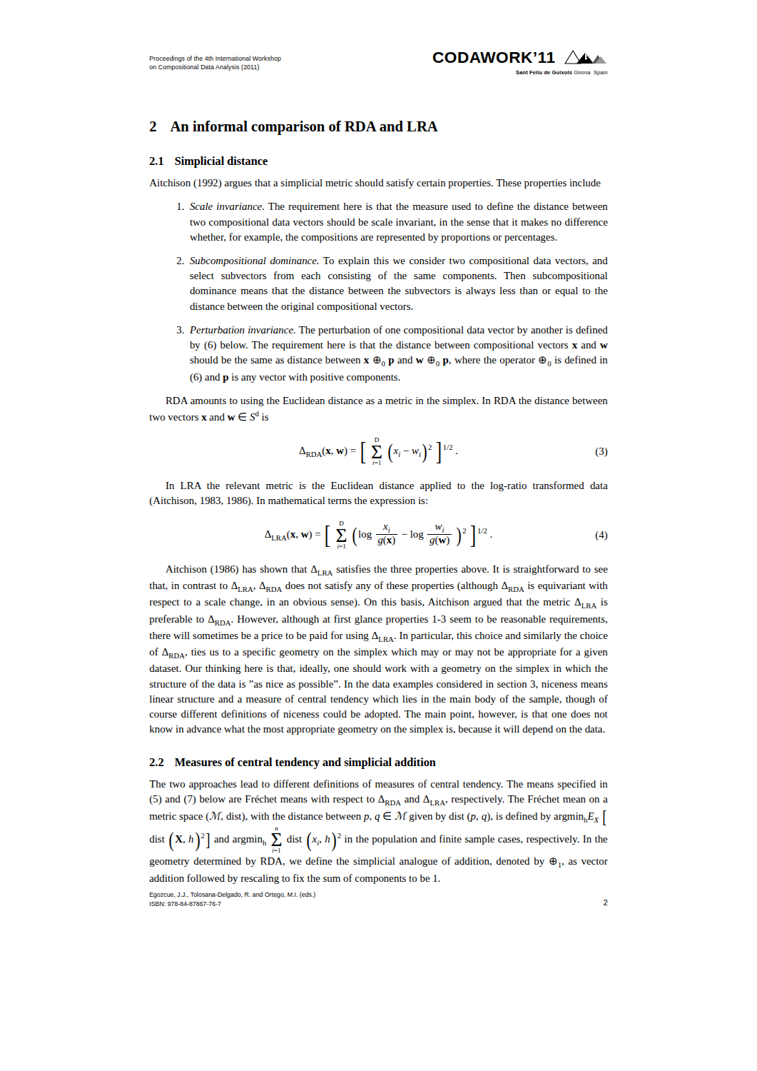Proceedings of the 4th International Workshop
on Compositional Data Analysis (2011)
CODAWORK’11
Sant Feliu de Guixols Girona Spain
2 An informal comparison of RDA and LRA
2.1 Simplicial distance
Aitchison (1992) argues that a simplicial metric should satisfy certain properties. These properties include
Scale invariance. The requirement here is that the measure used to define the distance between two compositional data vectors should be scale invariant, in the sense that it makes no difference whether, for example, the compositions are represented by proportions or percentages.
Subcompositional dominance. To explain this we consider two compositional data vectors, and select subvectors from each consisting of the same components. Then subcompositional dominance means that the distance between the subvectors is always less than or equal to the distance between the original compositional vectors.
Perturbation invariance. The perturbation of one compositional data vector by another is defined by (6) below. The requirement here is that the distance between compositional vectors x and w should be the same as distance between x ⊕0 p and w ⊕0 p, where the operator ⊕0 is defined in (6) and p is any vector with positive components.
RDA amounts to using the Euclidean distance as a metric in the simplex. In RDA the distance between two vectors x and w ∈ Sd is
ΔRDA(x, w) = [ DΣi=1 (xi − wi) 2 ] 1/2 . (3)
In LRA the relevant metric is the Euclidean distance applied to the log-ratio transformed data (Aitchison, 1983, 1986). In mathematical terms the expression is:
ΔLRA(x, w) = [ DΣi=1 (log xi g(x) − log wi g(w) ) 2 ] 1/2 . (4)
Aitchison (1986) has shown that ΔLRA satisfies the three properties above. It is straightforward to see that, in contrast to ΔLRA, ΔRDA does not satisfy any of these properties (although ΔRDA is equivariant with respect to a scale change, in an obvious sense). On this basis, Aitchison argued that the metric ΔLRA is preferable to ΔRDA. However, although at first glance properties 1-3 seem to be reasonable requirements, there will sometimes be a price to be paid for using ΔLRA. In particular, this choice and similarly the choice of ΔRDA, ties us to a specific geometry on the simplex which may or may not be appropriate for a given dataset. Our thinking here is that, ideally, one should work with a geometry on the simplex in which the structure of the data is ”as nice as possible”. In the data examples considered in section 3, niceness means linear structure and a measure of central tendency which lies in the main body of the sample, though of course different definitions of niceness could be adopted. The main point, however, is that one does not know in advance what the most appropriate geometry on the simplex is, because it will depend on the data.
2.2 Measures of central tendency and simplicial addition
The two approaches lead to different definitions of measures of central tendency. The means specified in (5) and (7) below are Fréchet means with respect to ΔRDA and ΔLRA, respectively. The Fréchet mean on a metric space (ℳ, dist), with the distance between p, q ∈ ℳ given by dist (p, q), is defined by argminhEX [dist (X, h) 2] and argminh nΣi=1 dist (xi, h) 2 in the population and finite sample cases, respectively. In the geometry determined by RDA, we define the simplicial analogue of addition, denoted by ⊕1, as vector addition followed by rescaling to fix the sum of components to be 1.
Egozcue, J.J., Tolosana-Delgado, R. and Ortego, M.I. (eds.)
ISBN: 978-84-87867-76-7
2